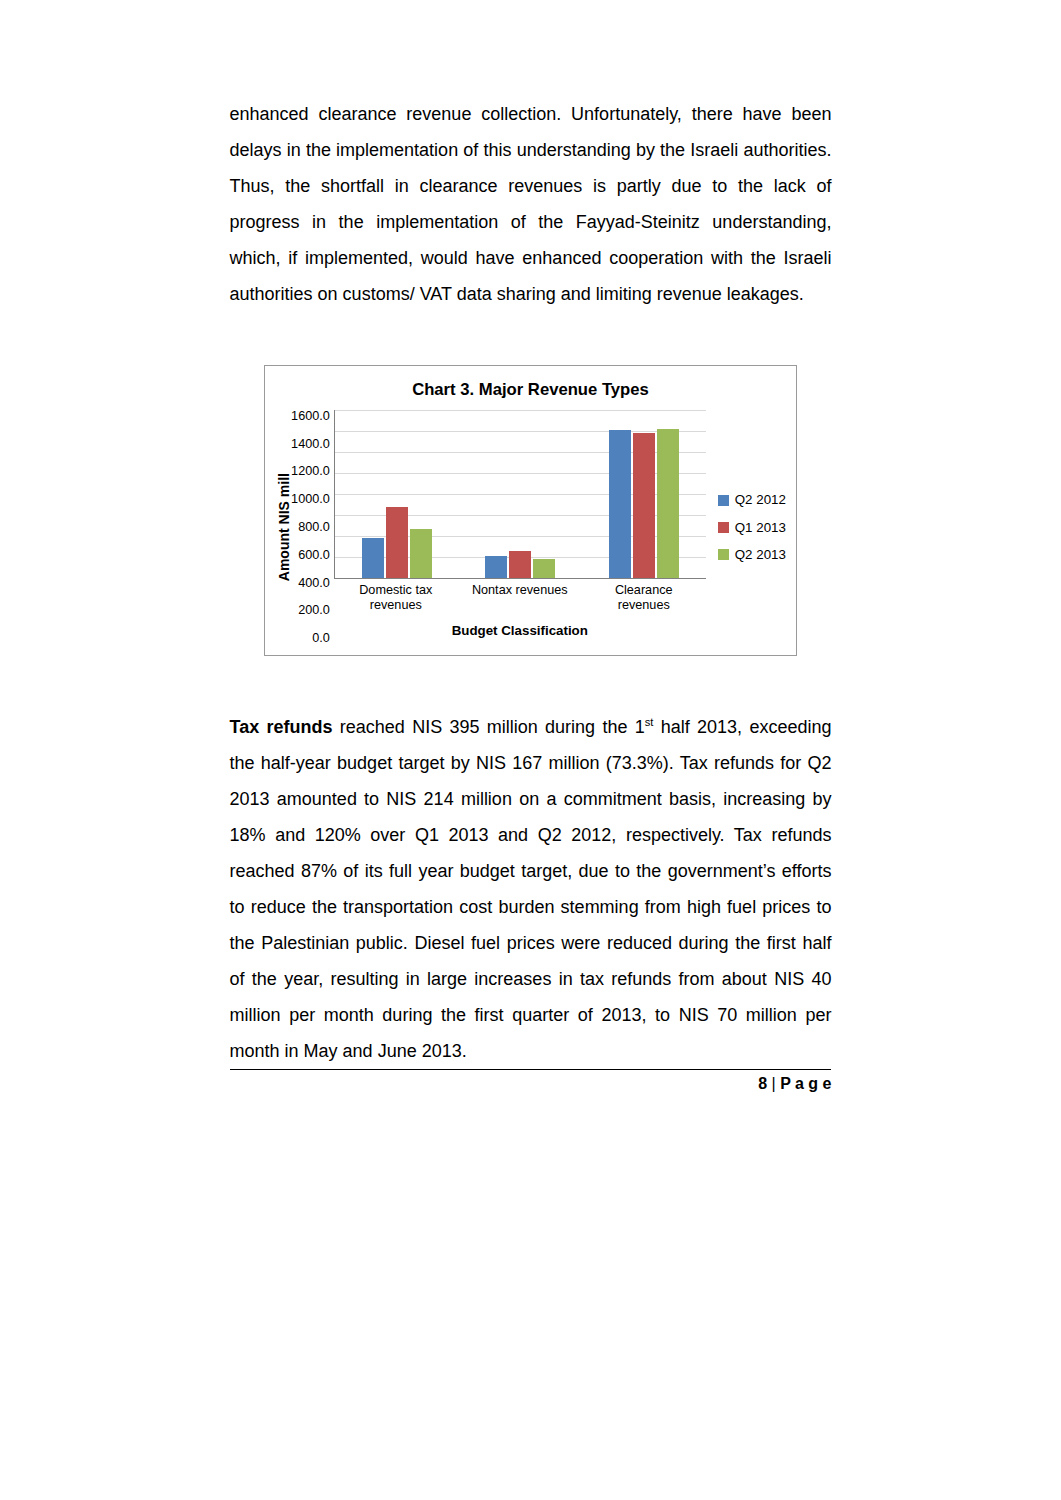enhanced clearance revenue collection. Unfortunately, there have been delays in the implementation of this understanding by the Israeli authorities. Thus, the shortfall in clearance revenues is partly due to the lack of progress in the implementation of the Fayyad-Steinitz understanding, which, if implemented, would have enhanced cooperation with the Israeli authorities on customs/ VAT data sharing and limiting revenue leakages.
Chart 3. Major Revenue Types
Amount NIS mill
1600.0
1400.0
1200.0
1000.0
800.0
600.0
400.0
200.0
0.0
Domestic tax
revenues
Nontax revenues
Clearance
revenues
Budget Classification
Q2 2012
Q1 2013
Q2 2013
Tax refunds reached NIS 395 million during the 1st half 2013, exceeding the half-year budget target by NIS 167 million (73.3%). Tax refunds for Q2 2013 amounted to NIS 214 million on a commitment basis, increasing by 18% and 120% over Q1 2013 and Q2 2012, respectively. Tax refunds reached 87% of its full year budget target, due to the government’s efforts to reduce the transportation cost burden stemming from high fuel prices to the Palestinian public. Diesel fuel prices were reduced during the first half of the year, resulting in large increases in tax refunds from about NIS 40 million per month during the first quarter of 2013, to NIS 70 million per month in May and June 2013.
8 | P a g e